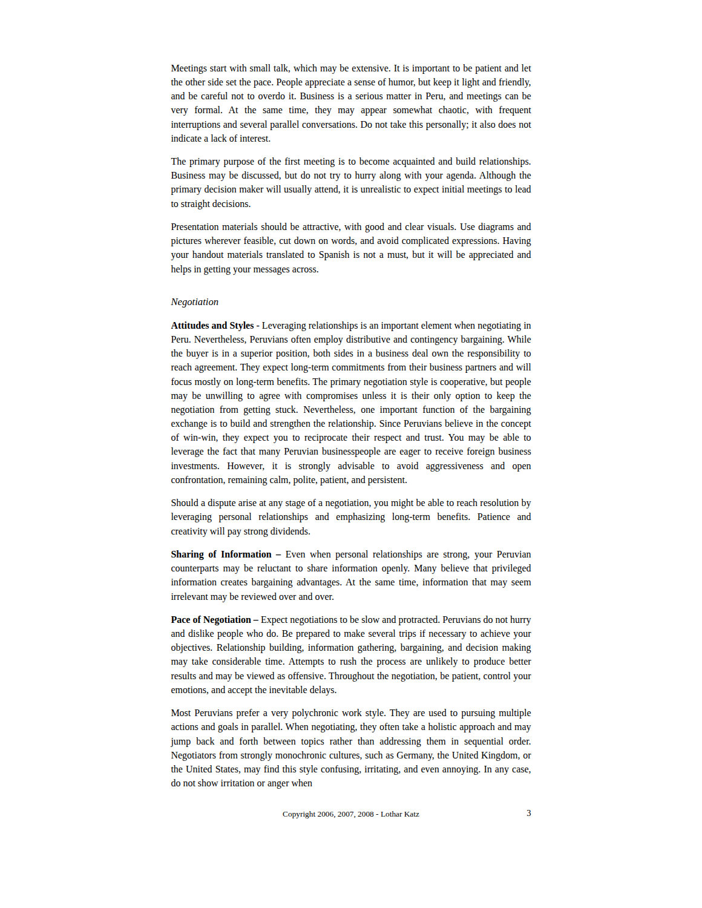Meetings start with small talk, which may be extensive. It is important to be patient and let the other side set the pace. People appreciate a sense of humor, but keep it light and friendly, and be careful not to overdo it. Business is a serious matter in Peru, and meetings can be very formal. At the same time, they may appear somewhat chaotic, with frequent interruptions and several parallel conversations. Do not take this personally; it also does not indicate a lack of interest.
The primary purpose of the first meeting is to become acquainted and build relationships. Business may be discussed, but do not try to hurry along with your agenda. Although the primary decision maker will usually attend, it is unrealistic to expect initial meetings to lead to straight decisions.
Presentation materials should be attractive, with good and clear visuals. Use diagrams and pictures wherever feasible, cut down on words, and avoid complicated expressions. Having your handout materials translated to Spanish is not a must, but it will be appreciated and helps in getting your messages across.
Negotiation
Attitudes and Styles - Leveraging relationships is an important element when negotiating in Peru. Nevertheless, Peruvians often employ distributive and contingency bargaining. While the buyer is in a superior position, both sides in a business deal own the responsibility to reach agreement. They expect long-term commitments from their business partners and will focus mostly on long-term benefits. The primary negotiation style is cooperative, but people may be unwilling to agree with compromises unless it is their only option to keep the negotiation from getting stuck. Nevertheless, one important function of the bargaining exchange is to build and strengthen the relationship. Since Peruvians believe in the concept of win-win, they expect you to reciprocate their respect and trust. You may be able to leverage the fact that many Peruvian businesspeople are eager to receive foreign business investments. However, it is strongly advisable to avoid aggressiveness and open confrontation, remaining calm, polite, patient, and persistent.
Should a dispute arise at any stage of a negotiation, you might be able to reach resolution by leveraging personal relationships and emphasizing long-term benefits. Patience and creativity will pay strong dividends.
Sharing of Information – Even when personal relationships are strong, your Peruvian counterparts may be reluctant to share information openly. Many believe that privileged information creates bargaining advantages. At the same time, information that may seem irrelevant may be reviewed over and over.
Pace of Negotiation – Expect negotiations to be slow and protracted. Peruvians do not hurry and dislike people who do. Be prepared to make several trips if necessary to achieve your objectives. Relationship building, information gathering, bargaining, and decision making may take considerable time. Attempts to rush the process are unlikely to produce better results and may be viewed as offensive. Throughout the negotiation, be patient, control your emotions, and accept the inevitable delays.
Most Peruvians prefer a very polychronic work style. They are used to pursuing multiple actions and goals in parallel. When negotiating, they often take a holistic approach and may jump back and forth between topics rather than addressing them in sequential order. Negotiators from strongly monochronic cultures, such as Germany, the United Kingdom, or the United States, may find this style confusing, irritating, and even annoying. In any case, do not show irritation or anger when
Copyright 2006, 2007, 2008 - Lothar Katz
3